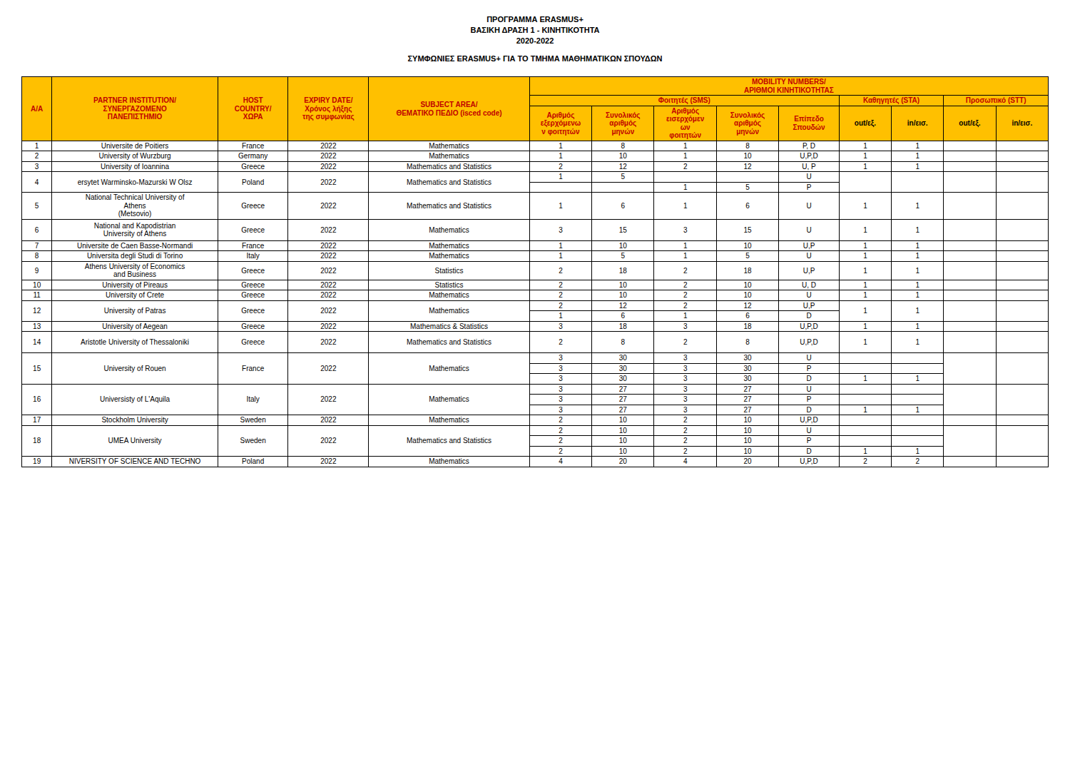ΠΡΟΓΡΑΜΜΑ ERASMUS+
ΒΑΣΙΚΗ ΔΡΑΣΗ 1 - ΚΙΝΗΤΙΚΟΤΗΤΑ
2020-2022 ΣΥΜΦΩΝΙΕΣ ERASMUS+ ΓΙΑ ΤΟ ΤΜΗΜΑ ΜΑΘΗΜΑΤΙΚΩΝ ΣΠΟΥΔΩΝ
| A/A | PARTNER INSTITUTION/ ΣΥΝΕΡΓΑΖΟΜΕΝΟ ΠΑΝΕΠΙΣΤΗΜΙΟ | HOST COUNTRY/ ΧΩΡΑ | EXPIRY DATE/ Χρόνος λήξης της συμφωνίας | SUBJECT AREA/ ΘΕΜΑΤΙΚΟ ΠΕΔΙΟ (isced code) | MOBILITY NUMBERS/ ΑΡΙΘΜΟΙ ΚΙΝΗΤΙΚΟΤΗΤΑΣ |
| --- | --- | --- | --- | --- | --- |
| Φοιτητές (SMS) | Καθηγητές (STA) | Προσωπικό (STT) |
| Αριθμός εξερχόμενω ν φοιτητών | Συνολικός αριθμός μηνών | Αριθμός εισερχόμεν ων φοιτητών | Συνολικός αριθμός μηνών | Επίπεδο Σπουδών | out/εξ. | in/εισ. | out/εξ. | in/εισ. |
| 1 | Universite de Poitiers | France | 2022 | Mathematics | 1 | 8 | 1 | 8 | P, D | 1 | 1 | | |
| 2 | University of Wurzburg | Germany | 2022 | Mathematics | 1 | 10 | 1 | 10 | U,P,D | 1 | 1 | | |
| 3 | University of Ioannina | Greece | 2022 | Mathematics and Statistics | 2 | 12 | 2 | 12 | U, P | 1 | 1 | | |
| 4 | ersytet Warminsko-Mazurski W Olsz | Poland | 2022 | Mathematics and Statistics | 1 | 5 | | | U | | | | |
| | | 1 | 5 | P |
| 5 | National Technical University of Athens (Metsovio) | Greece | 2022 | Mathematics and Statistics | 1 | 6 | 1 | 6 | U | 1 | 1 | | |
| 6 | National and Kapodistrian University of Athens | Greece | 2022 | Mathematics | 3 | 15 | 3 | 15 | U | 1 | 1 | | |
| 7 | Universite de Caen Basse-Normandi | France | 2022 | Mathematics | 1 | 10 | 1 | 10 | U,P | 1 | 1 | | |
| 8 | Universita degli Studi di Torino | Italy | 2022 | Mathematics | 1 | 5 | 1 | 5 | U | 1 | 1 | | |
| 9 | Athens University of Economics and Business | Greece | 2022 | Statistics | 2 | 18 | 2 | 18 | U,P | 1 | 1 | | |
| 10 | University of Pireaus | Greece | 2022 | Statistics | 2 | 10 | 2 | 10 | U, D | 1 | 1 | | |
| 11 | University of Crete | Greece | 2022 | Mathematics | 2 | 10 | 2 | 10 | U | 1 | 1 | | |
| 12 | University of Patras | Greece | 2022 | Mathematics | 2 | 12 | 2 | 12 | U,P | 1 | 1 | | |
| 1 | 6 | 1 | 6 | D |
| 13 | University of Aegean | Greece | 2022 | Mathematics & Statistics | 3 | 18 | 3 | 18 | U,P,D | 1 | 1 | | |
| 14 | Aristotle University of Thessaloniki | Greece | 2022 | Mathematics and Statistics | 2 | 8 | 2 | 8 | U,P,D | 1 | 1 | | |
| 15 | University of Rouen | France | 2022 | Mathematics | 3 | 30 | 3 | 30 | U | | | | |
| 3 | 30 | 3 | 30 | P | | |
| 3 | 30 | 3 | 30 | D | 1 | 1 |
| 16 | Universisty of L'Aquila | Italy | 2022 | Mathematics | 3 | 27 | 3 | 27 | U | | | | |
| 3 | 27 | 3 | 27 | P | | |
| 3 | 27 | 3 | 27 | D | 1 | 1 |
| 17 | Stockholm University | Sweden | 2022 | Mathematics | 2 | 10 | 2 | 10 | U,P,D | | | | |
| 18 | UMEA University | Sweden | 2022 | Mathematics and Statistics | 2 | 10 | 2 | 10 | U | | | | |
| 2 | 10 | 2 | 10 | P | | |
| 2 | 10 | 2 | 10 | D | 1 | 1 |
| 19 | NIVERSITY OF SCIENCE AND TECHNO | Poland | 2022 | Mathematics | 4 | 20 | 4 | 20 | U,P,D | 2 | 2 | | |